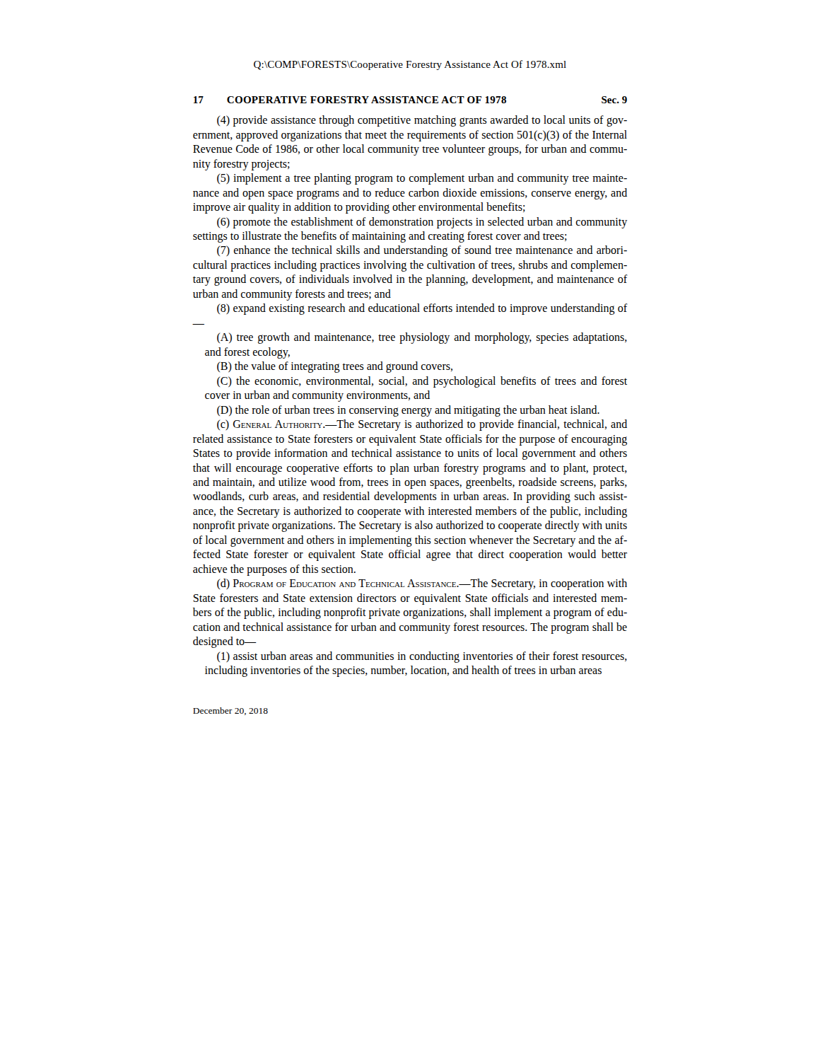Q:\COMP\FORESTS\Cooperative Forestry Assistance Act Of 1978.xml
17 COOPERATIVE FORESTRY ASSISTANCE ACT OF 1978 Sec. 9
(4) provide assistance through competitive matching grants awarded to local units of government, approved organizations that meet the requirements of section 501(c)(3) of the Internal Revenue Code of 1986, or other local community tree volunteer groups, for urban and community forestry projects;
(5) implement a tree planting program to complement urban and community tree maintenance and open space programs and to reduce carbon dioxide emissions, conserve energy, and improve air quality in addition to providing other environmental benefits;
(6) promote the establishment of demonstration projects in selected urban and community settings to illustrate the benefits of maintaining and creating forest cover and trees;
(7) enhance the technical skills and understanding of sound tree maintenance and arboricultural practices including practices involving the cultivation of trees, shrubs and complementary ground covers, of individuals involved in the planning, development, and maintenance of urban and community forests and trees; and
(8) expand existing research and educational efforts intended to improve understanding of—
(A) tree growth and maintenance, tree physiology and morphology, species adaptations, and forest ecology,
(B) the value of integrating trees and ground covers,
(C) the economic, environmental, social, and psychological benefits of trees and forest cover in urban and community environments, and
(D) the role of urban trees in conserving energy and mitigating the urban heat island.
(c) General Authority.—The Secretary is authorized to provide financial, technical, and related assistance to State foresters or equivalent State officials for the purpose of encouraging States to provide information and technical assistance to units of local government and others that will encourage cooperative efforts to plan urban forestry programs and to plant, protect, and maintain, and utilize wood from, trees in open spaces, greenbelts, roadside screens, parks, woodlands, curb areas, and residential developments in urban areas. In providing such assistance, the Secretary is authorized to cooperate with interested members of the public, including nonprofit private organizations. The Secretary is also authorized to cooperate directly with units of local government and others in implementing this section whenever the Secretary and the affected State forester or equivalent State official agree that direct cooperation would better achieve the purposes of this section.
(d) Program of Education and Technical Assistance.—The Secretary, in cooperation with State foresters and State extension directors or equivalent State officials and interested members of the public, including nonprofit private organizations, shall implement a program of education and technical assistance for urban and community forest resources. The program shall be designed to—
(1) assist urban areas and communities in conducting inventories of their forest resources, including inventories of the species, number, location, and health of trees in urban areas
December 20, 2018